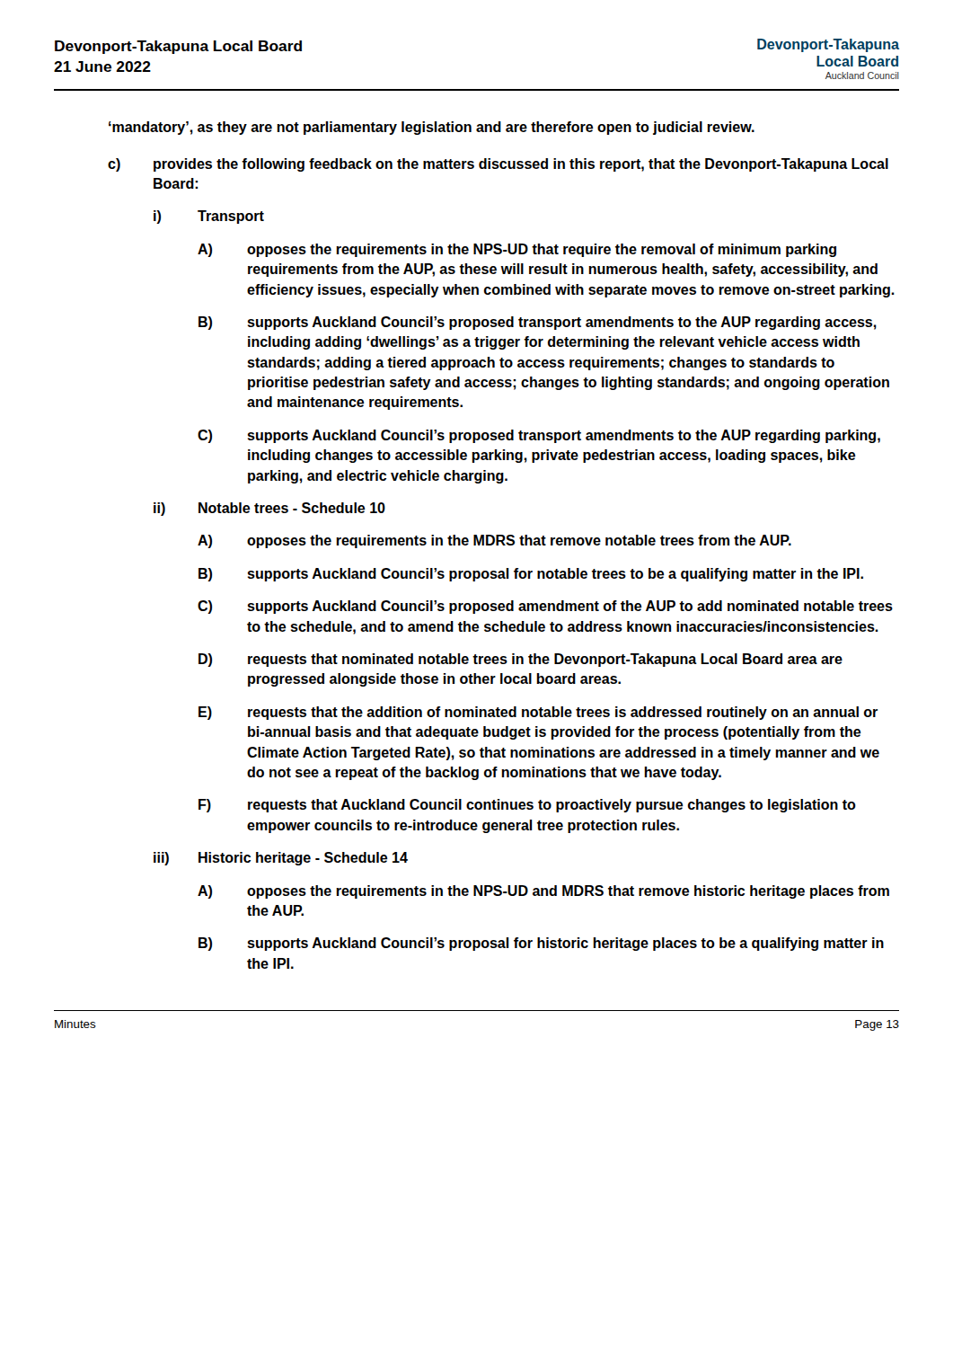Devonport-Takapuna Local Board
21 June 2022
Devonport-Takapuna
Local Board
Auckland Council
‘mandatory’, as they are not parliamentary legislation and are therefore open to judicial review.
c) provides the following feedback on the matters discussed in this report, that the Devonport-Takapuna Local Board:
i) Transport
A) opposes the requirements in the NPS-UD that require the removal of minimum parking requirements from the AUP, as these will result in numerous health, safety, accessibility, and efficiency issues, especially when combined with separate moves to remove on-street parking.
B) supports Auckland Council’s proposed transport amendments to the AUP regarding access, including adding ‘dwellings’ as a trigger for determining the relevant vehicle access width standards; adding a tiered approach to access requirements; changes to standards to prioritise pedestrian safety and access; changes to lighting standards; and ongoing operation and maintenance requirements.
C) supports Auckland Council’s proposed transport amendments to the AUP regarding parking, including changes to accessible parking, private pedestrian access, loading spaces, bike parking, and electric vehicle charging.
ii) Notable trees - Schedule 10
A) opposes the requirements in the MDRS that remove notable trees from the AUP.
B) supports Auckland Council’s proposal for notable trees to be a qualifying matter in the IPI.
C) supports Auckland Council’s proposed amendment of the AUP to add nominated notable trees to the schedule, and to amend the schedule to address known inaccuracies/inconsistencies.
D) requests that nominated notable trees in the Devonport-Takapuna Local Board area are progressed alongside those in other local board areas.
E) requests that the addition of nominated notable trees is addressed routinely on an annual or bi-annual basis and that adequate budget is provided for the process (potentially from the Climate Action Targeted Rate), so that nominations are addressed in a timely manner and we do not see a repeat of the backlog of nominations that we have today.
F) requests that Auckland Council continues to proactively pursue changes to legislation to empower councils to re-introduce general tree protection rules.
iii) Historic heritage - Schedule 14
A) opposes the requirements in the NPS-UD and MDRS that remove historic heritage places from the AUP.
B) supports Auckland Council’s proposal for historic heritage places to be a qualifying matter in the IPI.
Minutes Page 13